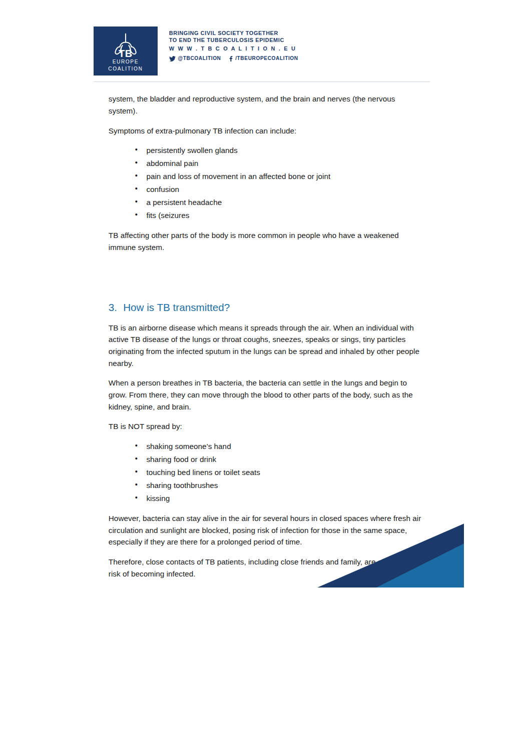TB
EUROPE
COALITION
BRINGING CIVIL SOCIETY TOGETHER
TO END THE TUBERCULOSIS EPIDEMIC
W W W . T B C O A L I T I O N . E U
@TBCOALITION /TBEUROPECOALITION
system, the bladder and reproductive system, and the brain and nerves (the nervous system).
Symptoms of extra-pulmonary TB infection can include:
persistently swollen glands
abdominal pain
pain and loss of movement in an affected bone or joint
confusion
a persistent headache
fits (seizures
TB affecting other parts of the body is more common in people who have a weakened immune system.
3. How is TB transmitted?
TB is an airborne disease which means it spreads through the air. When an individual with active TB disease of the lungs or throat coughs, sneezes, speaks or sings, tiny particles originating from the infected sputum in the lungs can be spread and inhaled by other people nearby.
When a person breathes in TB bacteria, the bacteria can settle in the lungs and begin to grow. From there, they can move through the blood to other parts of the body, such as the kidney, spine, and brain.
TB is NOT spread by:
shaking someone’s hand
sharing food or drink
touching bed linens or toilet seats
sharing toothbrushes
kissing
However, bacteria can stay alive in the air for several hours in closed spaces where fresh air circulation and sunlight are blocked, posing risk of infection for those in the same space, especially if they are there for a prolonged period of time.
Therefore, close contacts of TB patients, including close friends and family, are at greatest risk of becoming infected.